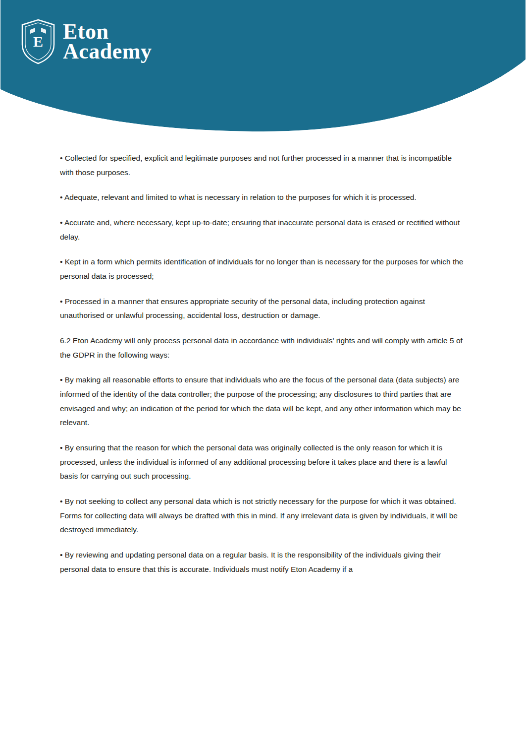E
Eton Academy
• Collected for specified, explicit and legitimate purposes and not further processed in a manner that is incompatible with those purposes.
• Adequate, relevant and limited to what is necessary in relation to the purposes for which it is processed.
• Accurate and, where necessary, kept up-to-date; ensuring that inaccurate personal data is erased or rectified without delay.
• Kept in a form which permits identification of individuals for no longer than is necessary for the purposes for which the personal data is processed;
• Processed in a manner that ensures appropriate security of the personal data, including protection against unauthorised or unlawful processing, accidental loss, destruction or damage.
6.2 Eton Academy will only process personal data in accordance with individuals' rights and will comply with article 5 of the GDPR in the following ways:
• By making all reasonable efforts to ensure that individuals who are the focus of the personal data (data subjects) are informed of the identity of the data controller; the purpose of the processing; any disclosures to third parties that are envisaged and why; an indication of the period for which the data will be kept, and any other information which may be relevant.
• By ensuring that the reason for which the personal data was originally collected is the only reason for which it is processed, unless the individual is informed of any additional processing before it takes place and there is a lawful basis for carrying out such processing.
• By not seeking to collect any personal data which is not strictly necessary for the purpose for which it was obtained. Forms for collecting data will always be drafted with this in mind. If any irrelevant data is given by individuals, it will be destroyed immediately.
• By reviewing and updating personal data on a regular basis. It is the responsibility of the individuals giving their personal data to ensure that this is accurate. Individuals must notify Eton Academy if a